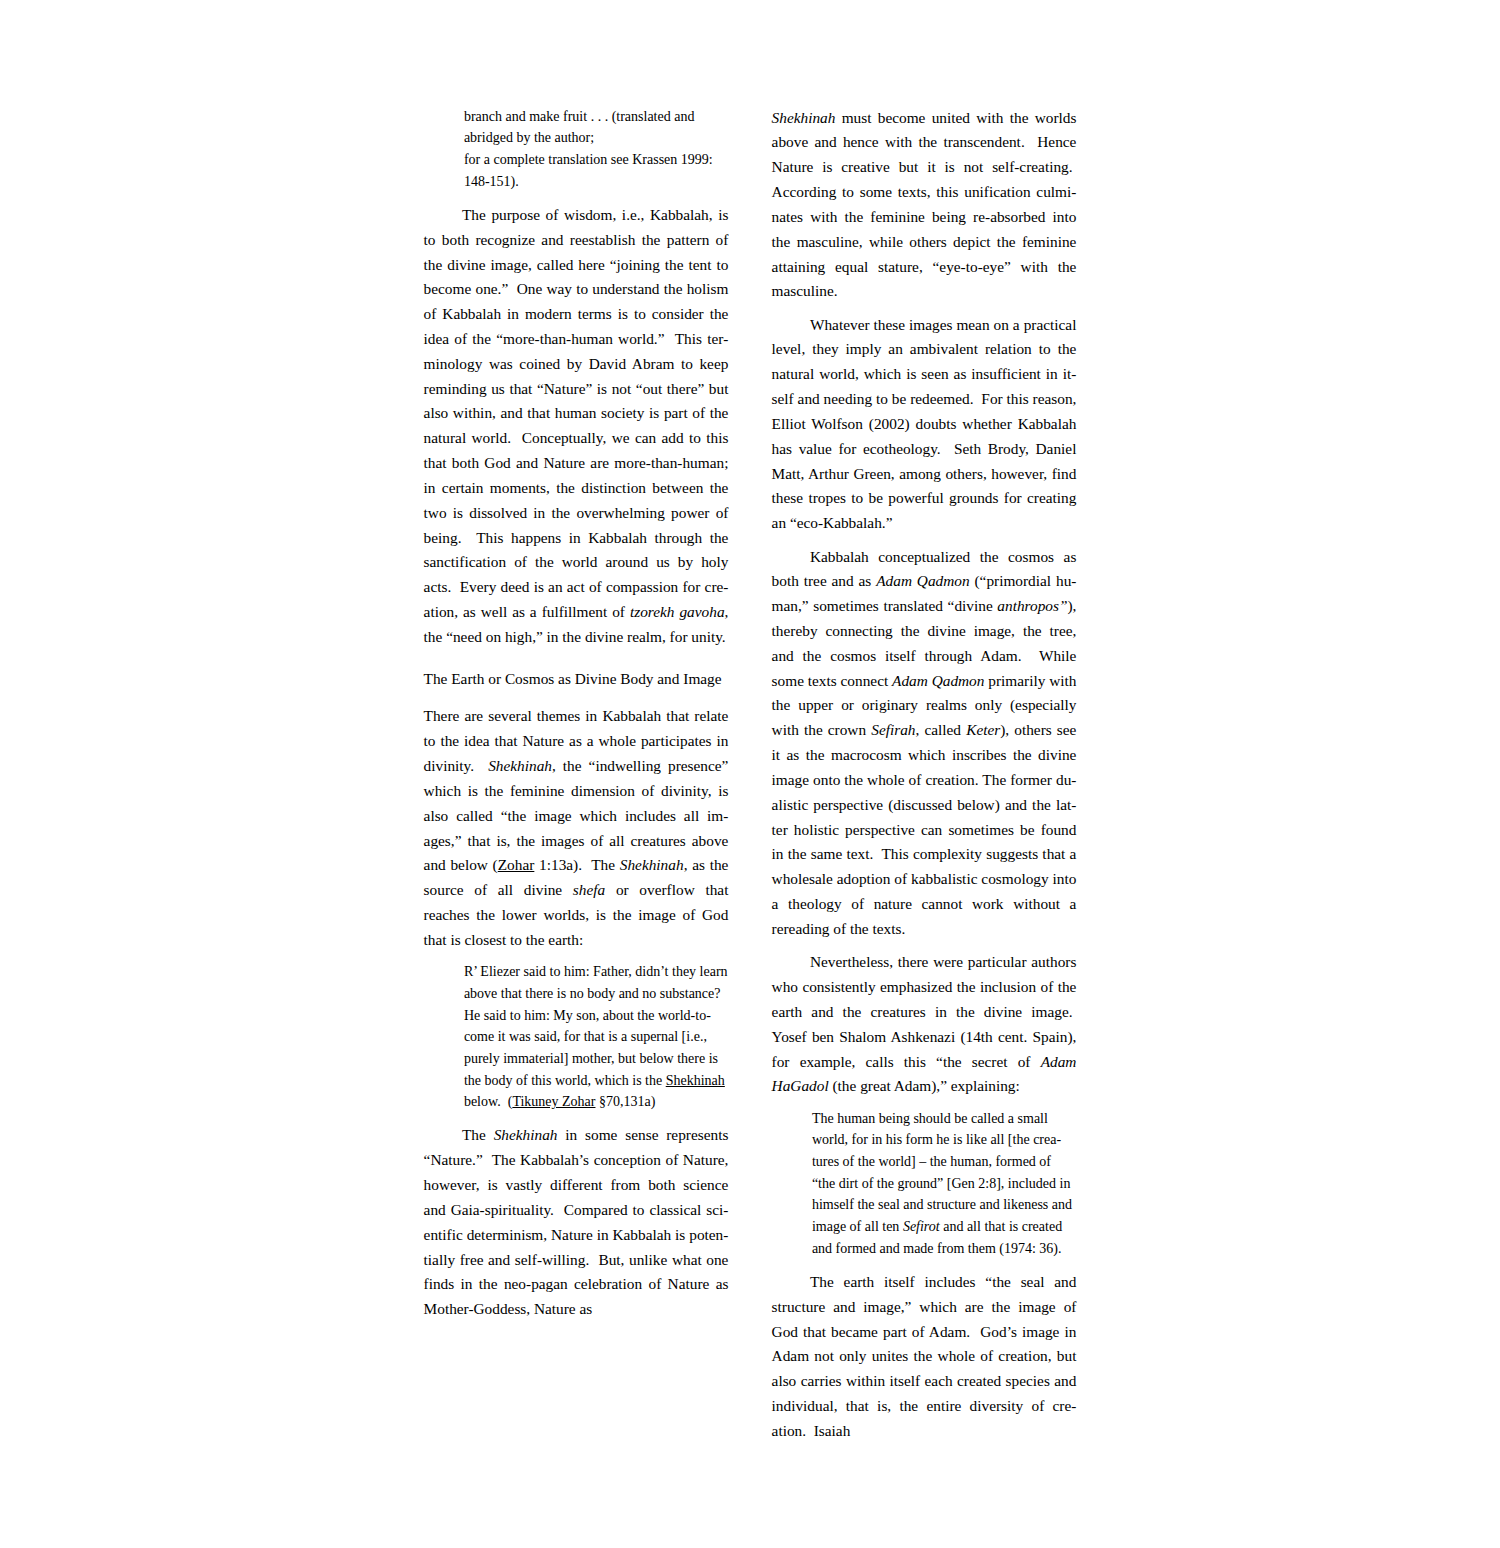branch and make fruit . . . (translated and abridged by the author;
for a complete translation see Krassen 1999: 148-151).
The purpose of wisdom, i.e., Kabbalah, is to both recognize and reestablish the pattern of the divine image, called here “joining the tent to become one.” One way to understand the holism of Kabbalah in modern terms is to consider the idea of the “more-than-human world.” This terminology was coined by David Abram to keep reminding us that “Nature” is not “out there” but also within, and that human society is part of the natural world. Conceptually, we can add to this that both God and Nature are more-than-human; in certain moments, the distinction between the two is dissolved in the overwhelming power of being. This happens in Kabbalah through the sanctification of the world around us by holy acts. Every deed is an act of compassion for creation, as well as a fulfillment of tzorekh gavoha, the “need on high,” in the divine realm, for unity.
The Earth or Cosmos as Divine Body and Image
There are several themes in Kabbalah that relate to the idea that Nature as a whole participates in divinity. Shekhinah, the “indwelling presence” which is the feminine dimension of divinity, is also called “the image which includes all images,” that is, the images of all creatures above and below (Zohar 1:13a). The Shekhinah, as the source of all divine shefa or overflow that reaches the lower worlds, is the image of God that is closest to the earth:
R’ Eliezer said to him: Father, didn’t they learn above that there is no body and no substance? He said to him: My son, about the world-to-come it was said, for that is a supernal [i.e., purely immaterial] mother, but below there is the body of this world, which is the Shekhinah below. (Tikuney Zohar §70,131a)
The Shekhinah in some sense represents “Nature.” The Kabbalah’s conception of Nature, however, is vastly different from both science and Gaia-spirituality. Compared to classical scientific determinism, Nature in Kabbalah is potentially free and self-willing. But, unlike what one finds in the neo-pagan celebration of Nature as Mother-Goddess, Nature as
Shekhinah must become united with the worlds above and hence with the transcendent. Hence Nature is creative but it is not self-creating. According to some texts, this unification culminates with the feminine being re-absorbed into the masculine, while others depict the feminine attaining equal stature, “eye-to-eye” with the masculine.
Whatever these images mean on a practical level, they imply an ambivalent relation to the natural world, which is seen as insufficient in itself and needing to be redeemed. For this reason, Elliot Wolfson (2002) doubts whether Kabbalah has value for ecotheology. Seth Brody, Daniel Matt, Arthur Green, among others, however, find these tropes to be powerful grounds for creating an “eco-Kabbalah.”
Kabbalah conceptualized the cosmos as both tree and as Adam Qadmon (“primordial human,” sometimes translated “divine anthropos”), thereby connecting the divine image, the tree, and the cosmos itself through Adam. While some texts connect Adam Qadmon primarily with the upper or originary realms only (especially with the crown Sefirah, called Keter), others see it as the macrocosm which inscribes the divine image onto the whole of creation. The former dualistic perspective (discussed below) and the latter holistic perspective can sometimes be found in the same text. This complexity suggests that a wholesale adoption of kabbalistic cosmology into a theology of nature cannot work without a rereading of the texts.
Nevertheless, there were particular authors who consistently emphasized the inclusion of the earth and the creatures in the divine image. Yosef ben Shalom Ashkenazi (14th cent. Spain), for example, calls this “the secret of Adam HaGadol (the great Adam),” explaining:
The human being should be called a small world, for in his form he is like all [the creatures of the world] – the human, formed of “the dirt of the ground” [Gen 2:8], included in himself the seal and structure and likeness and image of all ten Sefirot and all that is created and formed and made from them (1974: 36).
The earth itself includes “the seal and structure and image,” which are the image of God that became part of Adam. God’s image in Adam not only unites the whole of creation, but also carries within itself each created species and individual, that is, the entire diversity of creation. Isaiah